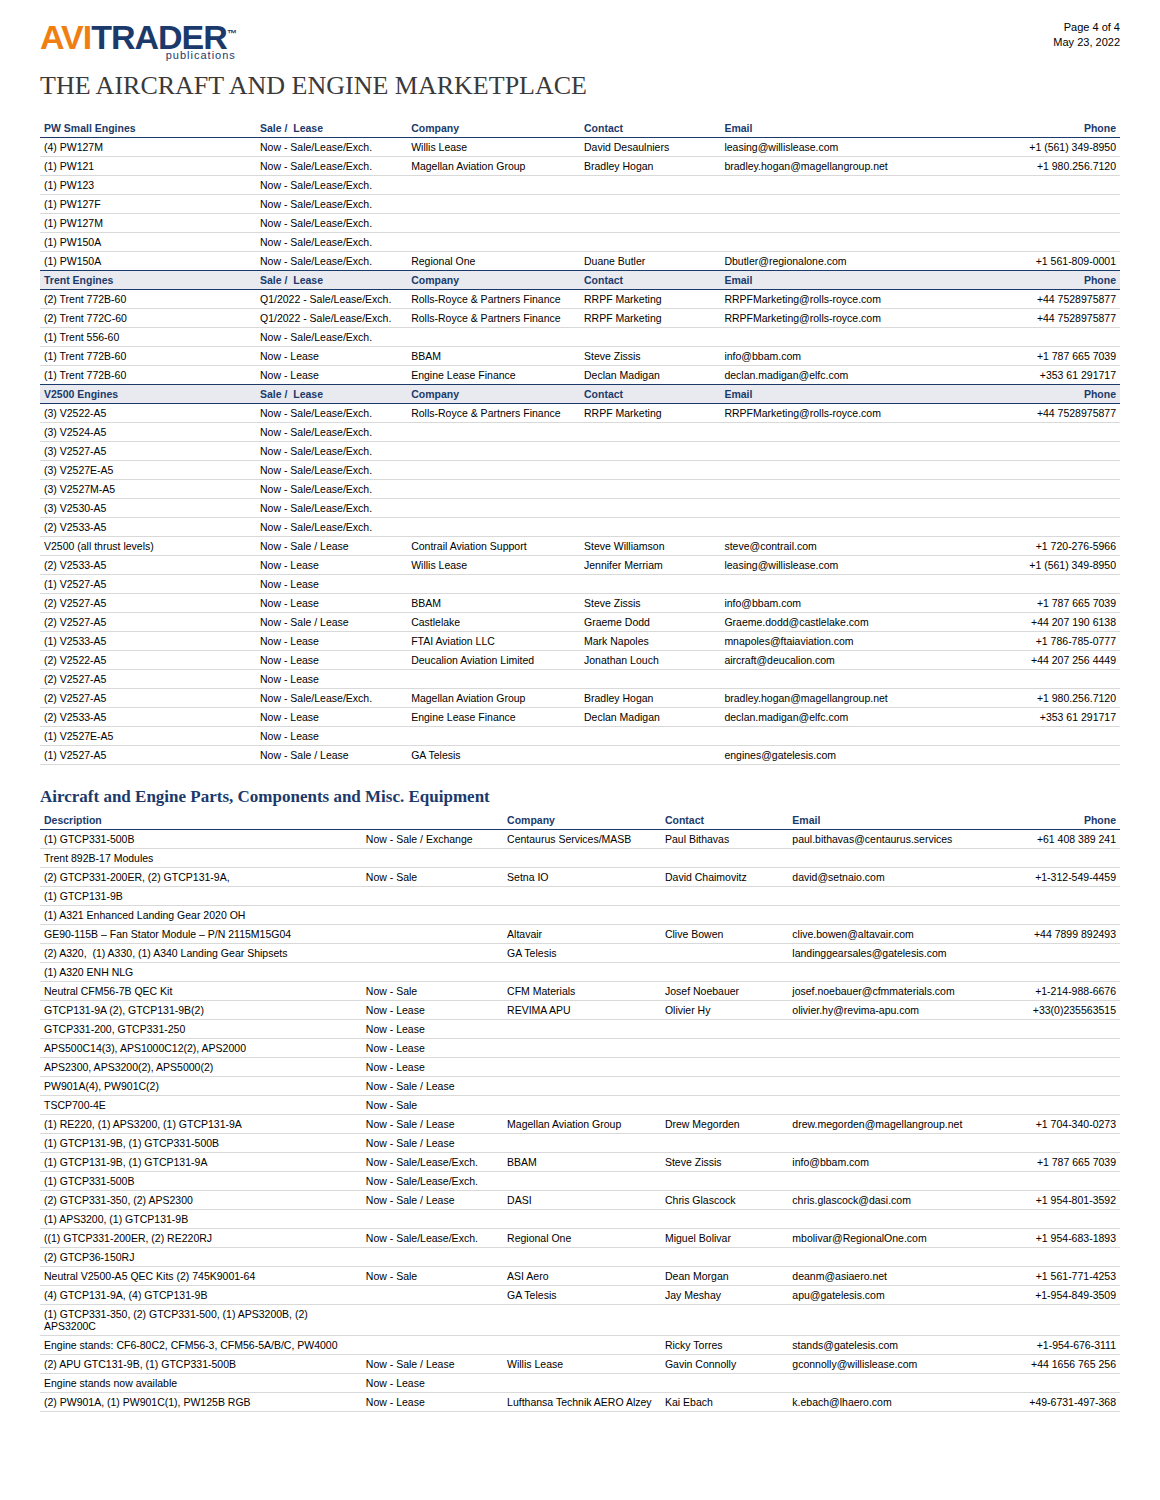AVI TRADER™
publications
Page 4 of 4
May 23, 2022
THE AIRCRAFT AND ENGINE MARKETPLACE
| PW Small Engines | Sale / Lease | Company | Contact | Email | Phone |
| --- | --- | --- | --- | --- | --- |
| (4) PW127M | Now - Sale/Lease/Exch. | Willis Lease | David Desaulniers | leasing@willislease.com | +1 (561) 349-8950 |
| (1) PW121 | Now - Sale/Lease/Exch. | Magellan Aviation Group | Bradley Hogan | bradley.hogan@magellangroup.net | +1 980.256.7120 |
| (1) PW123 | Now - Sale/Lease/Exch. | | | | |
| (1) PW127F | Now - Sale/Lease/Exch. | | | | |
| (1) PW127M | Now - Sale/Lease/Exch. | | | | |
| (1) PW150A | Now - Sale/Lease/Exch. | | | | |
| (1) PW150A | Now - Sale/Lease/Exch. | Regional One | Duane Butler | Dbutler@regionalone.com | +1 561-809-0001 |
| Trent Engines | Sale / Lease | Company | Contact | Email | Phone |
| (2) Trent 772B-60 | Q1/2022 - Sale/Lease/Exch. | Rolls-Royce & Partners Finance | RRPF Marketing | RRPFMarketing@rolls-royce.com | +44 7528975877 |
| (2) Trent 772C-60 | Q1/2022 - Sale/Lease/Exch. | Rolls-Royce & Partners Finance | RRPF Marketing | RRPFMarketing@rolls-royce.com | +44 7528975877 |
| (1) Trent 556-60 | Now - Sale/Lease/Exch. | | | | |
| (1) Trent 772B-60 | Now - Lease | BBAM | Steve Zissis | info@bbam.com | +1 787 665 7039 |
| (1) Trent 772B-60 | Now - Lease | Engine Lease Finance | Declan Madigan | declan.madigan@elfc.com | +353 61 291717 |
| V2500 Engines | Sale / Lease | Company | Contact | Email | Phone |
| (3) V2522-A5 | Now - Sale/Lease/Exch. | Rolls-Royce & Partners Finance | RRPF Marketing | RRPFMarketing@rolls-royce.com | +44 7528975877 |
| (3) V2524-A5 | Now - Sale/Lease/Exch. | | | | |
| (3) V2527-A5 | Now - Sale/Lease/Exch. | | | | |
| (3) V2527E-A5 | Now - Sale/Lease/Exch. | | | | |
| (3) V2527M-A5 | Now - Sale/Lease/Exch. | | | | |
| (3) V2530-A5 | Now - Sale/Lease/Exch. | | | | |
| (2) V2533-A5 | Now - Sale/Lease/Exch. | | | | |
| V2500 (all thrust levels) | Now - Sale / Lease | Contrail Aviation Support | Steve Williamson | steve@contrail.com | +1 720-276-5966 |
| (2) V2533-A5 | Now - Lease | Willis Lease | Jennifer Merriam | leasing@willislease.com | +1 (561) 349-8950 |
| (1) V2527-A5 | Now - Lease | | | | |
| (2) V2527-A5 | Now - Lease | BBAM | Steve Zissis | info@bbam.com | +1 787 665 7039 |
| (2) V2527-A5 | Now - Sale / Lease | Castlelake | Graeme Dodd | Graeme.dodd@castlelake.com | +44 207 190 6138 |
| (1) V2533-A5 | Now - Lease | FTAI Aviation LLC | Mark Napoles | mnapoles@ftaiaviation.com | +1 786-785-0777 |
| (2) V2522-A5 | Now - Lease | Deucalion Aviation Limited | Jonathan Louch | aircraft@deucalion.com | +44 207 256 4449 |
| (2) V2527-A5 | Now - Lease | | | | |
| (2) V2527-A5 | Now - Sale/Lease/Exch. | Magellan Aviation Group | Bradley Hogan | bradley.hogan@magellangroup.net | +1 980.256.7120 |
| (2) V2533-A5 | Now - Lease | Engine Lease Finance | Declan Madigan | declan.madigan@elfc.com | +353 61 291717 |
| (1) V2527E-A5 | Now - Lease | | | | |
| (1) V2527-A5 | Now - Sale / Lease | GA Telesis | | engines@gatelesis.com | |
Aircraft and Engine Parts, Components and Misc. Equipment
| Description | | Company | Contact | Email | Phone |
| --- | --- | --- | --- | --- | --- |
| (1) GTCP331-500B | Now - Sale / Exchange | Centaurus Services/MASB | Paul Bithavas | paul.bithavas@centaurus.services | +61 408 389 241 |
| Trent 892B-17 Modules | | | | | |
| (2) GTCP331-200ER, (2) GTCP131-9A, | Now - Sale | Setna IO | David Chaimovitz | david@setnaio.com | +1-312-549-4459 |
| (1) GTCP131-9B | | | | | |
| (1) A321 Enhanced Landing Gear 2020 OH | | | | | |
| GE90-115B – Fan Stator Module – P/N 2115M15G04 | | Altavair | Clive Bowen | clive.bowen@altavair.com | +44 7899 892493 |
| (2) A320, (1) A330, (1) A340 Landing Gear Shipsets | | GA Telesis | | landinggearsales@gatelesis.com | |
| (1) A320 ENH NLG | | | | | |
| Neutral CFM56-7B QEC Kit | Now - Sale | CFM Materials | Josef Noebauer | josef.noebauer@cfmmaterials.com | +1-214-988-6676 |
| GTCP131-9A (2), GTCP131-9B(2) | Now - Lease | REVIMA APU | Olivier Hy | olivier.hy@revima-apu.com | +33(0)235563515 |
| GTCP331-200, GTCP331-250 | Now - Lease | | | | |
| APS500C14(3), APS1000C12(2), APS2000 | Now - Lease | | | | |
| APS2300, APS3200(2), APS5000(2) | Now - Lease | | | | |
| PW901A(4), PW901C(2) | Now - Sale / Lease | | | | |
| TSCP700-4E | Now - Sale | | | | |
| (1) RE220, (1) APS3200, (1) GTCP131-9A | Now - Sale / Lease | Magellan Aviation Group | Drew Megorden | drew.megorden@magellangroup.net | +1 704-340-0273 |
| (1) GTCP131-9B, (1) GTCP331-500B | Now - Sale / Lease | | | | |
| (1) GTCP131-9B, (1) GTCP131-9A | Now - Sale/Lease/Exch. | BBAM | Steve Zissis | info@bbam.com | +1 787 665 7039 |
| (1) GTCP331-500B | Now - Sale/Lease/Exch. | | | | |
| (2) GTCP331-350, (2) APS2300 | Now - Sale / Lease | DASI | Chris Glascock | chris.glascock@dasi.com | +1 954-801-3592 |
| (1) APS3200, (1) GTCP131-9B | | | | | |
| ((1) GTCP331-200ER, (2) RE220RJ | Now - Sale/Lease/Exch. | Regional One | Miguel Bolivar | mbolivar@RegionalOne.com | +1 954-683-1893 |
| (2) GTCP36-150RJ | | | | | |
| Neutral V2500-A5 QEC Kits (2) 745K9001-64 | Now - Sale | ASI Aero | Dean Morgan | deanm@asiaero.net | +1 561-771-4253 |
| (4) GTCP131-9A, (4) GTCP131-9B | | GA Telesis | Jay Meshay | apu@gatelesis.com | +1-954-849-3509 |
| (1) GTCP331-350, (2) GTCP331-500, (1) APS3200B, (2) APS3200C | | | | | |
| Engine stands: CF6-80C2, CFM56-3, CFM56-5A/B/C, PW4000 | | | Ricky Torres | stands@gatelesis.com | +1-954-676-3111 |
| (2) APU GTC131-9B, (1) GTCP331-500B | Now - Sale / Lease | Willis Lease | Gavin Connolly | gconnolly@willislease.com | +44 1656 765 256 |
| Engine stands now available | Now - Lease | | | | |
| (2) PW901A, (1) PW901C(1), PW125B RGB | Now - Lease | Lufthansa Technik AERO Alzey | Kai Ebach | k.ebach@lhaero.com | +49-6731-497-368 |